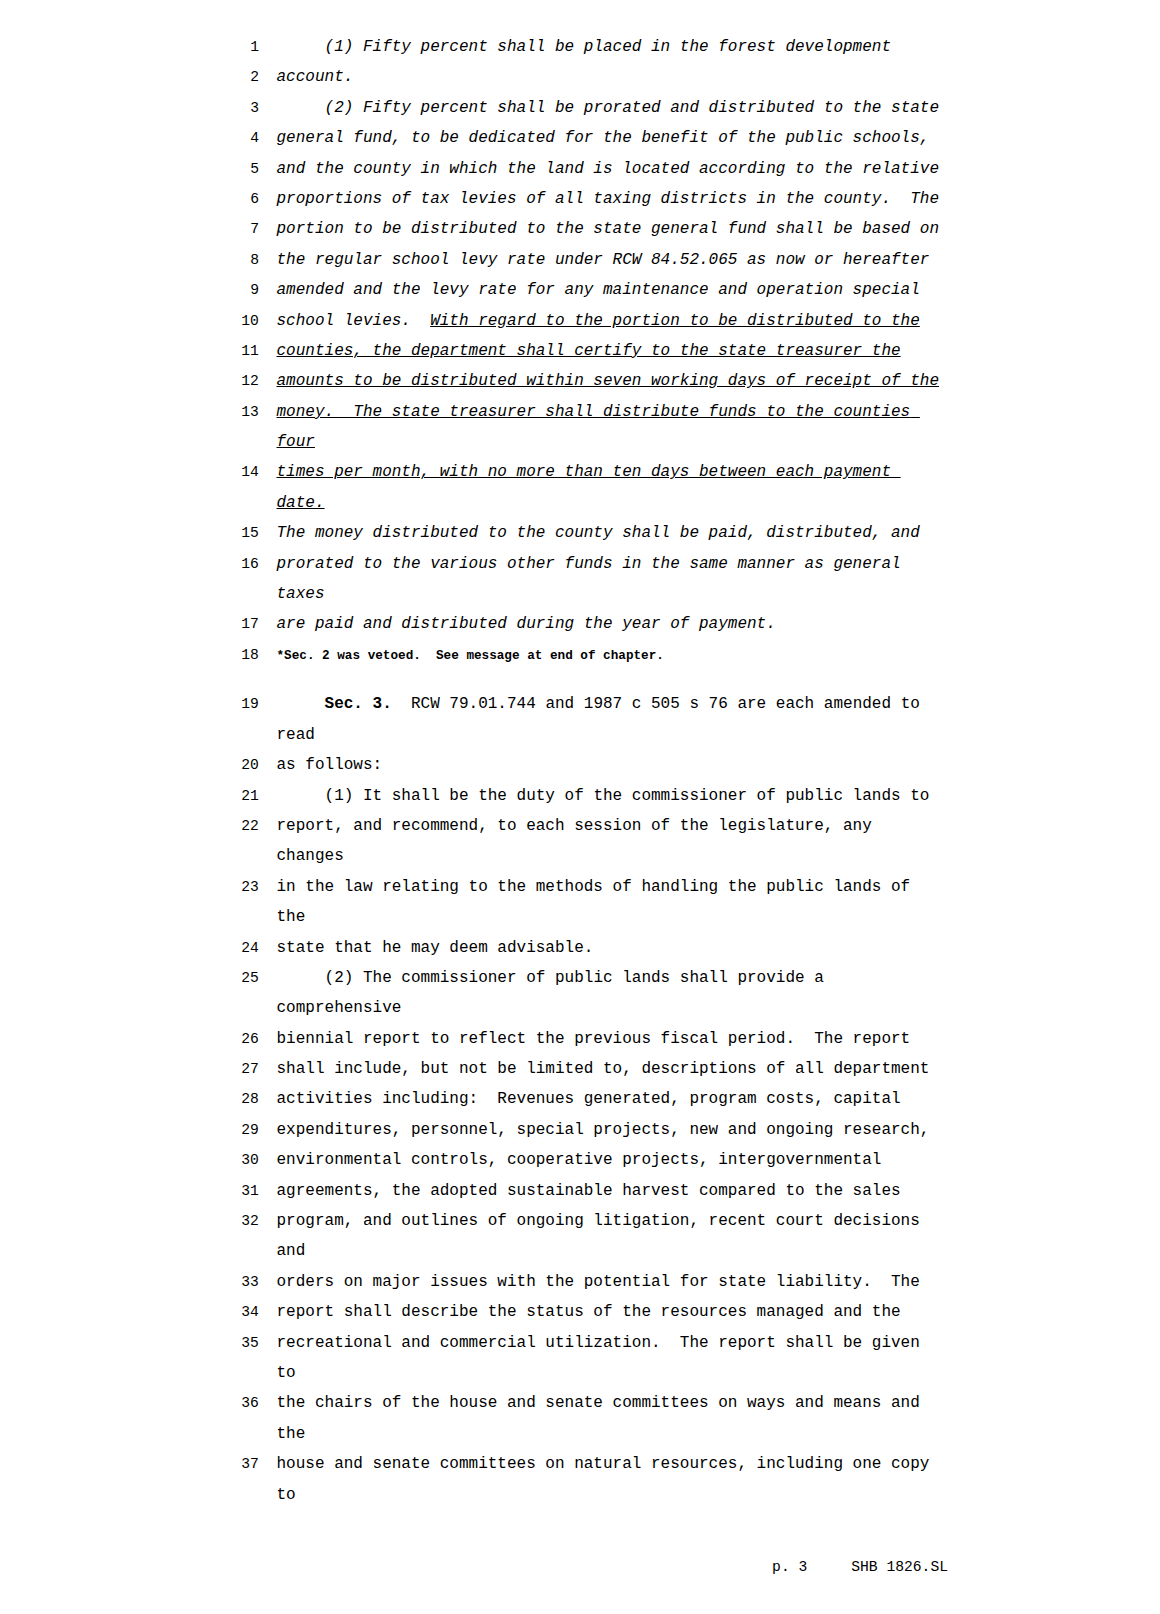1 (1) Fifty percent shall be placed in the forest development
2 account.
3 (2) Fifty percent shall be prorated and distributed to the state
4 general fund, to be dedicated for the benefit of the public schools,
5 and the county in which the land is located according to the relative
6 proportions of tax levies of all taxing districts in the county. The
7 portion to be distributed to the state general fund shall be based on
8 the regular school levy rate under RCW 84.52.065 as now or hereafter
9 amended and the levy rate for any maintenance and operation special
10 school levies. With regard to the portion to be distributed to the
11 counties, the department shall certify to the state treasurer the
12 amounts to be distributed within seven working days of receipt of the
13 money. The state treasurer shall distribute funds to the counties four
14 times per month, with no more than ten days between each payment date.
15 The money distributed to the county shall be paid, distributed, and
16 prorated to the various other funds in the same manner as general taxes
17 are paid and distributed during the year of payment.
18*Sec. 2 was vetoed. See message at end of chapter.
19 Sec. 3. RCW 79.01.744 and 1987 c 505 s 76 are each amended to read
20 as follows:
21 (1) It shall be the duty of the commissioner of public lands to
22 report, and recommend, to each session of the legislature, any changes
23 in the law relating to the methods of handling the public lands of the
24 state that he may deem advisable.
25 (2) The commissioner of public lands shall provide a comprehensive
26 biennial report to reflect the previous fiscal period. The report
27 shall include, but not be limited to, descriptions of all department
28 activities including: Revenues generated, program costs, capital
29 expenditures, personnel, special projects, new and ongoing research,
30 environmental controls, cooperative projects, intergovernmental
31 agreements, the adopted sustainable harvest compared to the sales
32 program, and outlines of ongoing litigation, recent court decisions and
33 orders on major issues with the potential for state liability. The
34 report shall describe the status of the resources managed and the
35 recreational and commercial utilization. The report shall be given to
36 the chairs of the house and senate committees on ways and means and the
37 house and senate committees on natural resources, including one copy to
p. 3 SHB 1826.SL